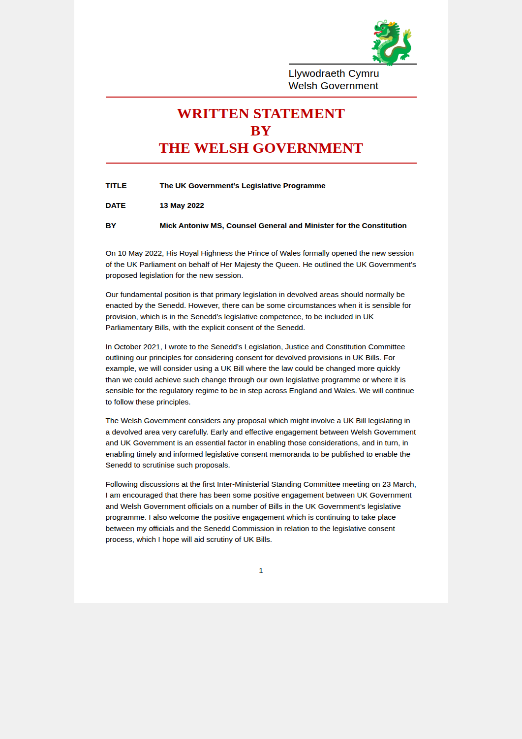🐉
Llywodraeth Cymru
Welsh Government
WRITTEN STATEMENT
BY
THE WELSH GOVERNMENT
| TITLE | The UK Government’s Legislative Programme |
| DATE | 13 May 2022 |
| BY | Mick Antoniw MS, Counsel General and Minister for the Constitution |
On 10 May 2022, His Royal Highness the Prince of Wales formally opened the new session of the UK Parliament on behalf of Her Majesty the Queen. He outlined the UK Government’s proposed legislation for the new session.
Our fundamental position is that primary legislation in devolved areas should normally be enacted by the Senedd. However, there can be some circumstances when it is sensible for provision, which is in the Senedd’s legislative competence, to be included in UK Parliamentary Bills, with the explicit consent of the Senedd.
In October 2021, I wrote to the Senedd’s Legislation, Justice and Constitution Committee outlining our principles for considering consent for devolved provisions in UK Bills. For example, we will consider using a UK Bill where the law could be changed more quickly than we could achieve such change through our own legislative programme or where it is sensible for the regulatory regime to be in step across England and Wales. We will continue to follow these principles.
The Welsh Government considers any proposal which might involve a UK Bill legislating in a devolved area very carefully. Early and effective engagement between Welsh Government and UK Government is an essential factor in enabling those considerations, and in turn, in enabling timely and informed legislative consent memoranda to be published to enable the Senedd to scrutinise such proposals.
Following discussions at the first Inter-Ministerial Standing Committee meeting on 23 March, I am encouraged that there has been some positive engagement between UK Government and Welsh Government officials on a number of Bills in the UK Government’s legislative programme. I also welcome the positive engagement which is continuing to take place between my officials and the Senedd Commission in relation to the legislative consent process, which I hope will aid scrutiny of UK Bills.
1